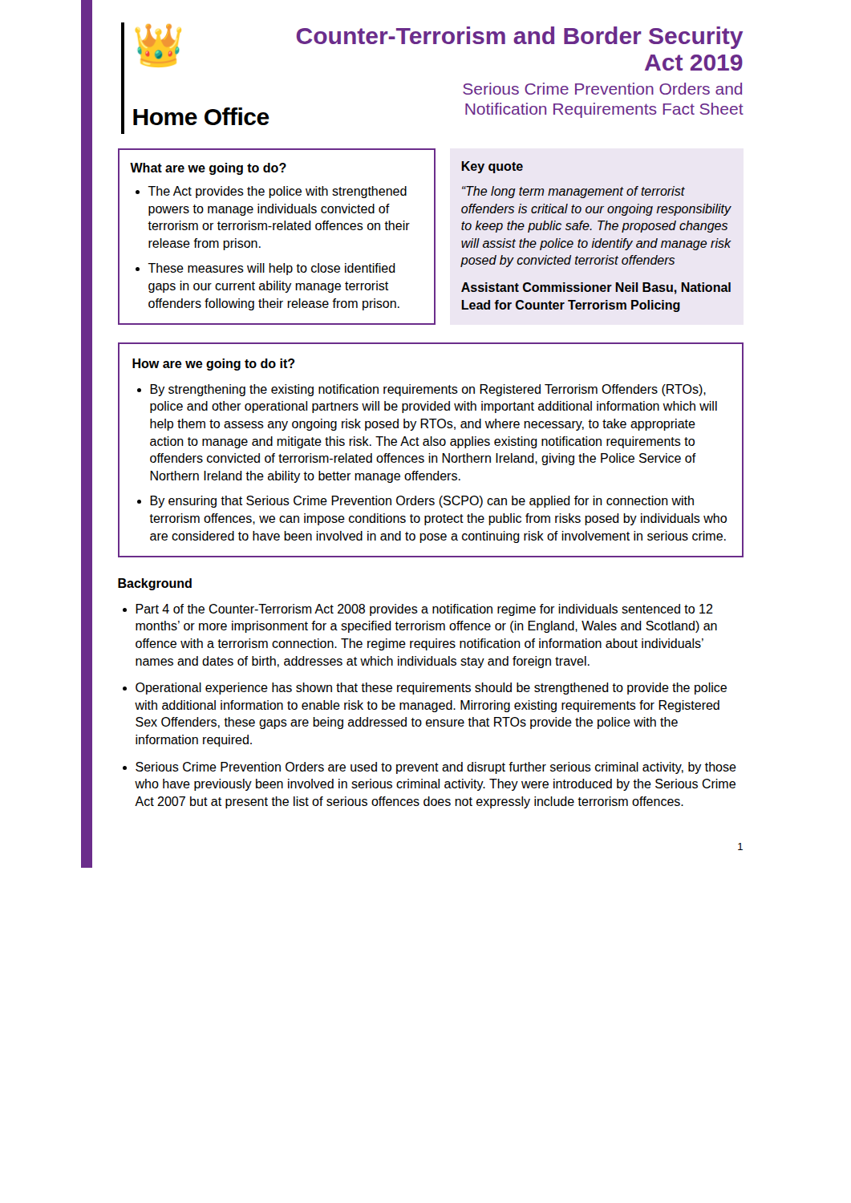👑
Home Office
Counter-Terrorism and Border Security Act 2019
Serious Crime Prevention Orders and
Notification Requirements Fact Sheet
What are we going to do?
The Act provides the police with strengthened powers to manage individuals convicted of terrorism or terrorism-related offences on their release from prison.
These measures will help to close identified gaps in our current ability manage terrorist offenders following their release from prison.
Key quote
“The long term management of terrorist offenders is critical to our ongoing responsibility to keep the public safe. The proposed changes will assist the police to identify and manage risk posed by convicted terrorist offenders
Assistant Commissioner Neil Basu, National Lead for Counter Terrorism Policing
How are we going to do it?
By strengthening the existing notification requirements on Registered Terrorism Offenders (RTOs), police and other operational partners will be provided with important additional information which will help them to assess any ongoing risk posed by RTOs, and where necessary, to take appropriate action to manage and mitigate this risk. The Act also applies existing notification requirements to offenders convicted of terrorism-related offences in Northern Ireland, giving the Police Service of Northern Ireland the ability to better manage offenders.
By ensuring that Serious Crime Prevention Orders (SCPO) can be applied for in connection with terrorism offences, we can impose conditions to protect the public from risks posed by individuals who are considered to have been involved in and to pose a continuing risk of involvement in serious crime.
Background
Part 4 of the Counter-Terrorism Act 2008 provides a notification regime for individuals sentenced to 12 months’ or more imprisonment for a specified terrorism offence or (in England, Wales and Scotland) an offence with a terrorism connection. The regime requires notification of information about individuals’ names and dates of birth, addresses at which individuals stay and foreign travel.
Operational experience has shown that these requirements should be strengthened to provide the police with additional information to enable risk to be managed. Mirroring existing requirements for Registered Sex Offenders, these gaps are being addressed to ensure that RTOs provide the police with the information required.
Serious Crime Prevention Orders are used to prevent and disrupt further serious criminal activity, by those who have previously been involved in serious criminal activity. They were introduced by the Serious Crime Act 2007 but at present the list of serious offences does not expressly include terrorism offences.
1